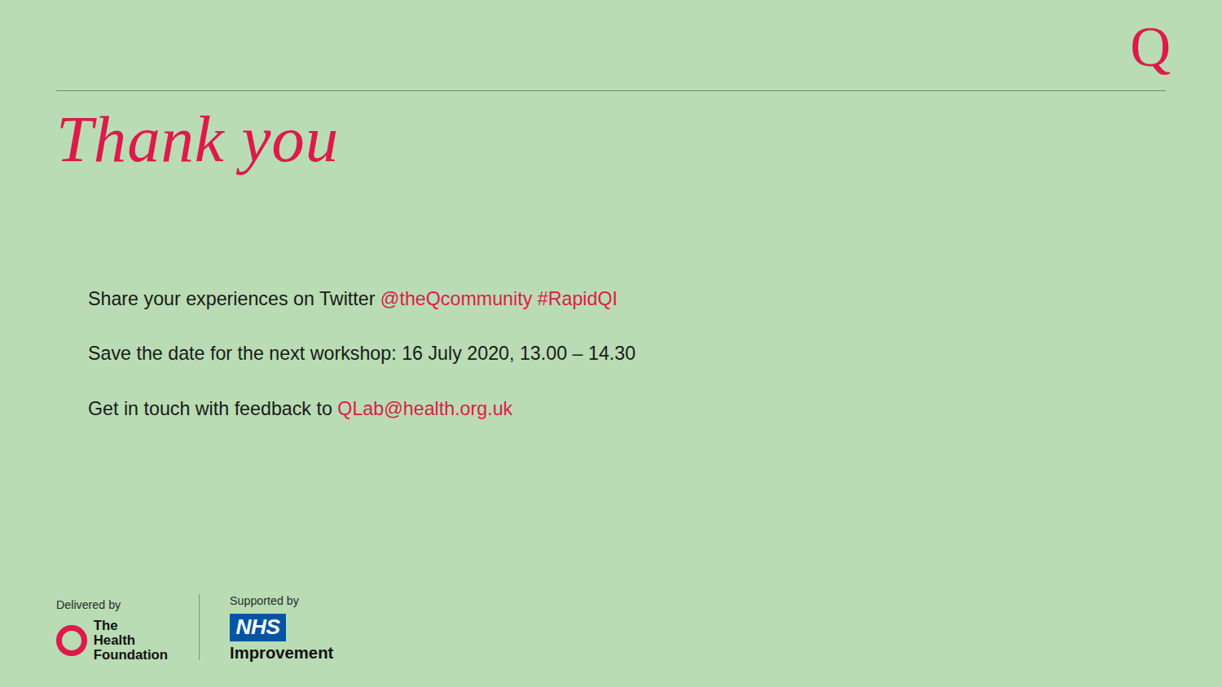Q
Thank you
Share your experiences on Twitter @theQcommunity #RapidQI
Save the date for the next workshop: 16 July 2020, 13.00 – 14.30
Get in touch with feedback to QLab@health.org.uk
Delivered by
The
Health
Foundation
Supported by
NHS
Improvement